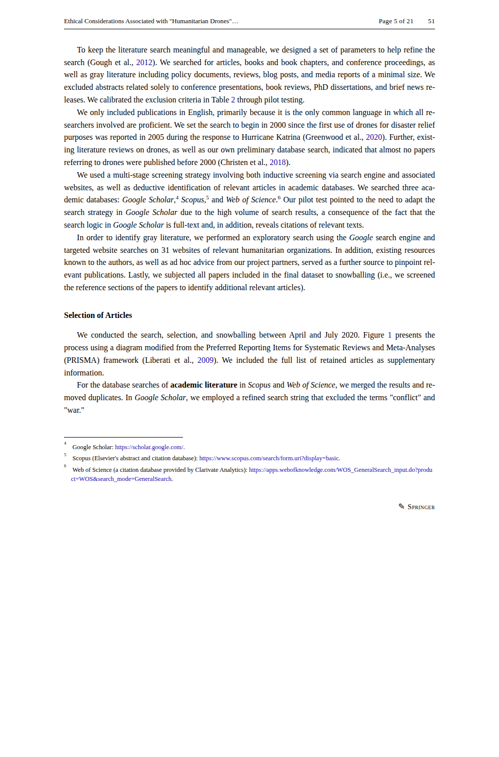Ethical Considerations Associated with "Humanitarian Drones"… Page 5 of 2151
To keep the literature search meaningful and manageable, we designed a set of parameters to help refine the search (Gough et al., 2012). We searched for articles, books and book chapters, and conference proceedings, as well as gray literature including policy documents, reviews, blog posts, and media reports of a minimal size. We excluded abstracts related solely to conference presentations, book reviews, PhD dissertations, and brief news releases. We calibrated the exclusion criteria in Table 2 through pilot testing.
We only included publications in English, primarily because it is the only common language in which all researchers involved are proficient. We set the search to begin in 2000 since the first use of drones for disaster relief purposes was reported in 2005 during the response to Hurricane Katrina (Greenwood et al., 2020). Further, existing literature reviews on drones, as well as our own preliminary database search, indicated that almost no papers referring to drones were published before 2000 (Christen et al., 2018).
We used a multi-stage screening strategy involving both inductive screening via search engine and associated websites, as well as deductive identification of relevant articles in academic databases. We searched three academic databases: Google Scholar,4 Scopus,5 and Web of Science.6 Our pilot test pointed to the need to adapt the search strategy in Google Scholar due to the high volume of search results, a consequence of the fact that the search logic in Google Scholar is full-text and, in addition, reveals citations of relevant texts.
In order to identify gray literature, we performed an exploratory search using the Google search engine and targeted website searches on 31 websites of relevant humanitarian organizations. In addition, existing resources known to the authors, as well as ad hoc advice from our project partners, served as a further source to pinpoint relevant publications. Lastly, we subjected all papers included in the final dataset to snowballing (i.e., we screened the reference sections of the papers to identify additional relevant articles).
Selection of Articles
We conducted the search, selection, and snowballing between April and July 2020. Figure 1 presents the process using a diagram modified from the Preferred Reporting Items for Systematic Reviews and Meta-Analyses (PRISMA) framework (Liberati et al., 2009). We included the full list of retained articles as supplementary information.
For the database searches of academic literature in Scopus and Web of Science, we merged the results and removed duplicates. In Google Scholar, we employed a refined search string that excluded the terms "conflict" and "war."
4 Google Scholar: https://scholar.google.com/.
5 Scopus (Elsevier's abstract and citation database): https://www.scopus.com/search/form.uri?display=basic.
6 Web of Science (a citation database provided by Clarivate Analytics): https://apps.webofknowledge.com/WOS_GeneralSearch_input.do?product=WOS&search_mode=GeneralSearch.
✎Springer